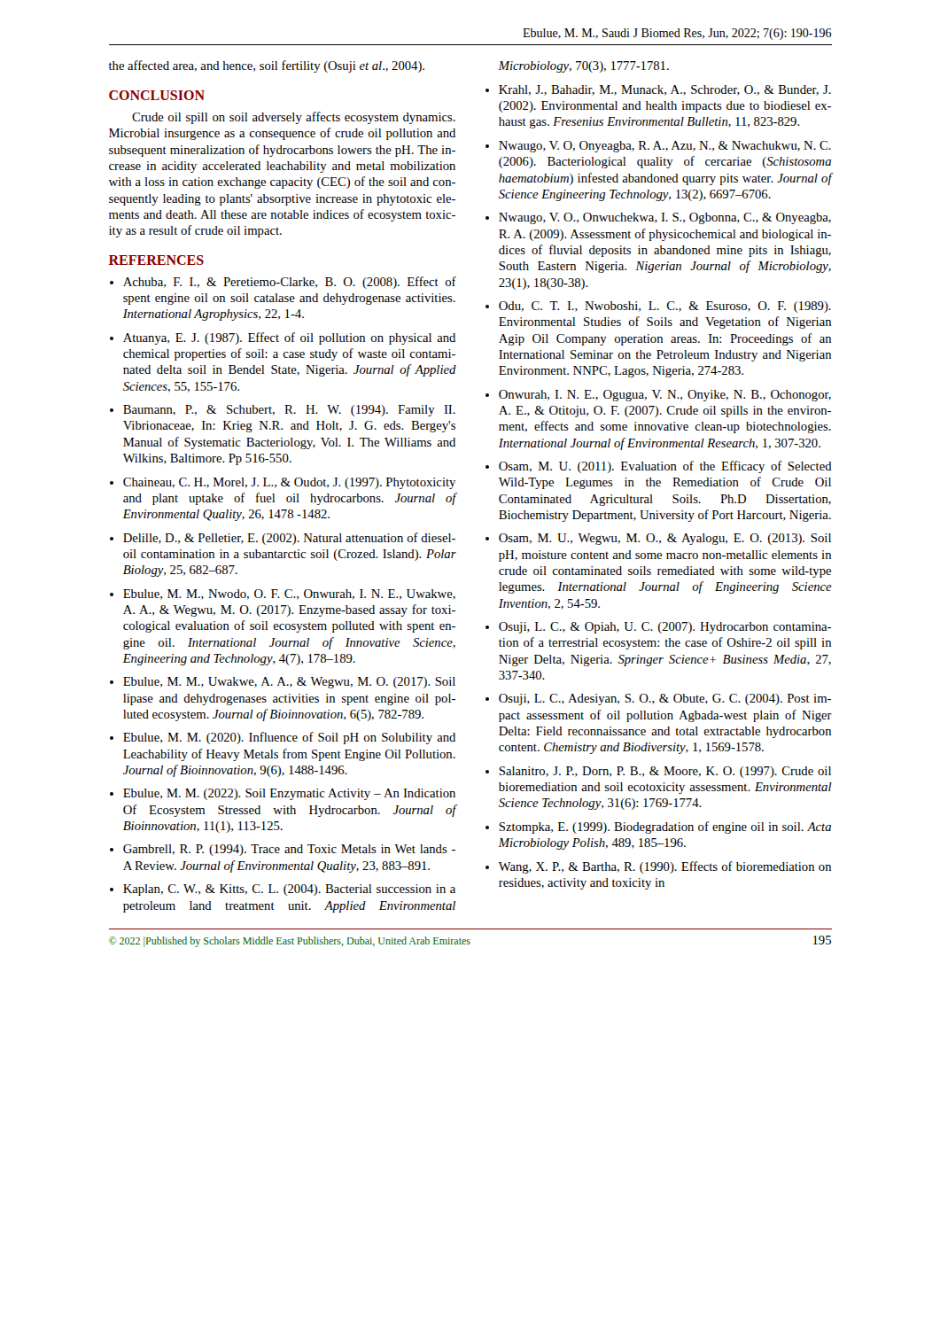Ebulue, M. M., Saudi J Biomed Res, Jun, 2022; 7(6): 190-196
the affected area, and hence, soil fertility (Osuji et al., 2004).
CONCLUSION
Crude oil spill on soil adversely affects ecosystem dynamics. Microbial insurgence as a consequence of crude oil pollution and subsequent mineralization of hydrocarbons lowers the pH. The increase in acidity accelerated leachability and metal mobilization with a loss in cation exchange capacity (CEC) of the soil and consequently leading to plants' absorptive increase in phytotoxic elements and death. All these are notable indices of ecosystem toxicity as a result of crude oil impact.
REFERENCES
Achuba, F. I., & Peretiemo-Clarke, B. O. (2008). Effect of spent engine oil on soil catalase and dehydrogenase activities. International Agrophysics, 22, 1-4.
Atuanya, E. J. (1987). Effect of oil pollution on physical and chemical properties of soil: a case study of waste oil contaminated delta soil in Bendel State, Nigeria. Journal of Applied Sciences, 55, 155-176.
Baumann, P., & Schubert, R. H. W. (1994). Family II. Vibrionaceae, In: Krieg N.R. and Holt, J. G. eds. Bergey's Manual of Systematic Bacteriology, Vol. I. The Williams and Wilkins, Baltimore. Pp 516-550.
Chaineau, C. H., Morel, J. L., & Oudot, J. (1997). Phytotoxicity and plant uptake of fuel oil hydrocarbons. Journal of Environmental Quality, 26, 1478 -1482.
Delille, D., & Pelletier, E. (2002). Natural attenuation of diesel-oil contamination in a subantarctic soil (Crozed. Island). Polar Biology, 25, 682–687.
Ebulue, M. M., Nwodo, O. F. C., Onwurah, I. N. E., Uwakwe, A. A., & Wegwu, M. O. (2017). Enzyme-based assay for toxicological evaluation of soil ecosystem polluted with spent engine oil. International Journal of Innovative Science, Engineering and Technology, 4(7), 178–189.
Ebulue, M. M., Uwakwe, A. A., & Wegwu, M. O. (2017). Soil lipase and dehydrogenases activities in spent engine oil polluted ecosystem. Journal of Bioinnovation, 6(5), 782-789.
Ebulue, M. M. (2020). Influence of Soil pH on Solubility and Leachability of Heavy Metals from Spent Engine Oil Pollution. Journal of Bioinnovation, 9(6), 1488-1496.
Ebulue, M. M. (2022). Soil Enzymatic Activity – An Indication Of Ecosystem Stressed with Hydrocarbon. Journal of Bioinnovation, 11(1), 113-125.
Gambrell, R. P. (1994). Trace and Toxic Metals in Wet lands - A Review. Journal of Environmental Quality, 23, 883–891.
Kaplan, C. W., & Kitts, C. L. (2004). Bacterial succession in a petroleum land treatment unit. Applied Environmental Microbiology, 70(3), 1777-1781.
Krahl, J., Bahadir, M., Munack, A., Schroder, O., & Bunder, J. (2002). Environmental and health impacts due to biodiesel exhaust gas. Fresenius Environmental Bulletin, 11, 823-829.
Nwaugo, V. O, Onyeagba, R. A., Azu, N., & Nwachukwu, N. C. (2006). Bacteriological quality of cercariae (Schistosoma haematobium) infested abandoned quarry pits water. Journal of Science Engineering Technology, 13(2), 6697–6706.
Nwaugo, V. O., Onwuchekwa, I. S., Ogbonna, C., & Onyeagba, R. A. (2009). Assessment of physicochemical and biological indices of fluvial deposits in abandoned mine pits in Ishiagu, South Eastern Nigeria. Nigerian Journal of Microbiology, 23(1), 18(30-38).
Odu, C. T. I., Nwoboshi, L. C., & Esuroso, O. F. (1989). Environmental Studies of Soils and Vegetation of Nigerian Agip Oil Company operation areas. In: Proceedings of an International Seminar on the Petroleum Industry and Nigerian Environment. NNPC, Lagos, Nigeria, 274-283.
Onwurah, I. N. E., Ogugua, V. N., Onyike, N. B., Ochonogor, A. E., & Otitoju, O. F. (2007). Crude oil spills in the environment, effects and some innovative clean-up biotechnologies. International Journal of Environmental Research, 1, 307-320.
Osam, M. U. (2011). Evaluation of the Efficacy of Selected Wild-Type Legumes in the Remediation of Crude Oil Contaminated Agricultural Soils. Ph.D Dissertation, Biochemistry Department, University of Port Harcourt, Nigeria.
Osam, M. U., Wegwu, M. O., & Ayalogu, E. O. (2013). Soil pH, moisture content and some macro non-metallic elements in crude oil contaminated soils remediated with some wild-type legumes. International Journal of Engineering Science Invention, 2, 54-59.
Osuji, L. C., & Opiah, U. C. (2007). Hydrocarbon contamination of a terrestrial ecosystem: the case of Oshire-2 oil spill in Niger Delta, Nigeria. Springer Science+ Business Media, 27, 337-340.
Osuji, L. C., Adesiyan, S. O., & Obute, G. C. (2004). Post impact assessment of oil pollution Agbada-west plain of Niger Delta: Field reconnaissance and total extractable hydrocarbon content. Chemistry and Biodiversity, 1, 1569-1578.
Salanitro, J. P., Dorn, P. B., & Moore, K. O. (1997). Crude oil bioremediation and soil ecotoxicity assessment. Environmental Science Technology, 31(6): 1769-1774.
Sztompka, E. (1999). Biodegradation of engine oil in soil. Acta Microbiology Polish, 489, 185–196.
Wang, X. P., & Bartha, R. (1990). Effects of bioremediation on residues, activity and toxicity in
© 2022 |Published by Scholars Middle East Publishers, Dubai, United Arab Emirates 195